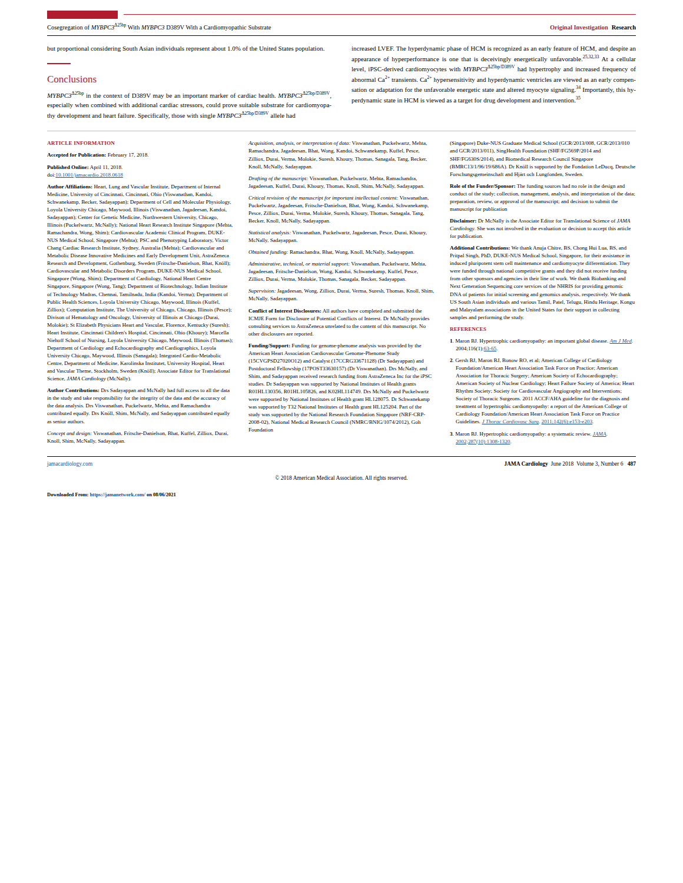Cosegregation of MYBPC3 Δ25bp With MYBPC3 D389V With a Cardiomyopathic Substrate
Original Investigation Research
but proportional considering South Asian individuals represent about 1.0% of the United States population.
Conclusions
MYBPC3 Δ25bp in the context of D389V may be an important marker of cardiac health. MYBPC3 Δ25bp/D389V, especially when combined with additional cardiac stressors, could prove suitable substrate for cardiomyopathy development and heart failure. Specifically, those with single MYBPC3 Δ25bp/D389V allele had
increased LVEF. The hyperdynamic phase of HCM is recognized as an early feature of HCM, and despite an appearance of hyperperformance is one that is deceivingly energetically unfavorable.25,32,33 At a cellular level, iPSC-derived cardiomyocytes with MYBPC3 Δ25bp/D389V had hypertrophy and increased frequency of abnormal Ca2+ transients. Ca2+ hypersensitivity and hyperdynamic ventricles are viewed as an early compensation or adaptation for the unfavorable energetic state and altered myocyte signaling.34 Importantly, this hyperdynamic state in HCM is viewed as a target for drug development and intervention.35
ARTICLE INFORMATION
Accepted for Publication: February 17, 2018.
Published Online: April 11, 2018.
doi:10.1001/jamacardio.2018.0618
Author Affiliations: Heart, Lung and Vascular Institute, Department of Internal Medicine, University of Cincinnati, Cincinnati, Ohio (Viswanathan, Kandoi, Schwanekamp, Becker, Sadayappan); Department of Cell and Molecular Physiology, Loyola University Chicago, Maywood, Illinois (Viswanathan, Jagadeesan, Kandoi, Sadayappan); Center for Genetic Medicine, Northwestern University, Chicago, Illinois (Puckelwartz, McNally); National Heart Research Institute Singapore (Mehta, Ramachandra, Wong, Shim); Cardiovascular Academic Clinical Program, DUKE-NUS Medical School, Singapore (Mehta); PSC and Phenotyping Laboratory, Victor Chang Cardiac Research Institute, Sydney, Australia (Mehta); Cardiovascular and Metabolic Disease Innovative Medicines and Early Development Unit, AstraZeneca Research and Development, Gothenburg, Sweden (Fritsche-Danielson, Bhat, Knöll); Cardiovascular and Metabolic Disorders Program, DUKE-NUS Medical School, Singapore (Wong, Shim); Department of Cardiology, National Heart Centre Singapore, Singapore (Wong, Tang); Department of Biotechnology, Indian Institute of Technology Madras, Chennai, Tamilnadu, India (Kandoi, Verma); Department of Public Health Sciences, Loyola University Chicago, Maywood, Illinois (Kuffel, Zilliox); Computation Institute, The University of Chicago, Chicago, Illinois (Pesce); Divison of Hematology and Oncology, University of Illinois at Chicago (Durai, Molokie); St Elizabeth Physicians Heart and Vascular, Florence, Kentucky (Suresh); Heart Institute, Cincinnati Children's Hospital, Cincinnati, Ohio (Khoury); Marcella Niehoff School of Nursing, Loyola University Chicago, Maywood, Illinois (Thomas); Department of Cardiology and Echocardiography and Cardiographics, Loyola University Chicago, Maywood, Illinois (Sanagala); Integrated Cardio-Metabolic Centre, Department of Medicine, Karolinska Institutet, University Hospital, Heart and Vascular Theme, Stockholm, Sweden (Knöll); Associate Editor for Translational Science, JAMA Cardiology (McNally).
Author Contributions: Drs Sadayappan and McNally had full access to all the data in the study and take responsibility for the integrity of the data and the accuracy of the data analysis. Drs Viswanathan, Puckelwartz, Mehta, and Ramachandra contributed equally. Drs Knöll, Shim, McNally, and Sadayappan contributed equally as senior authors.
Concept and design: Viswanathan, Fritsche-Danielson, Bhat, Kuffel, Zilliox, Durai, Knoll, Shim, McNally, Sadayappan.
Acquisition, analysis, or interpretation of data: Viswanathan, Puckelwartz, Mehta, Ramachandra, Jagadeesan, Bhat, Wong, Kandoi, Schwanekamp, Kuffel, Pesce, Zilliox, Durai, Verma, Molokie, Suresh, Khoury, Thomas, Sanagala, Tang, Becker, Knoll, McNally, Sadayappan.
Drafting of the manuscript: Viswanathan, Puckelwartz, Mehta, Ramachandra, Jagadeesan, Kuffel, Durai, Khoury, Thomas, Knoll, Shim, McNally, Sadayappan.
Critical revision of the manuscript for important intellectual content: Viswanathan, Puckelwartz, Jagadeesan, Fritsche-Danielson, Bhat, Wong, Kandoi, Schwanekamp, Pesce, Zilliox, Durai, Verma, Molokie, Suresh, Khoury, Thomas, Sanagala, Tang, Becker, Knoll, McNally, Sadayappan.
Statistical analysis: Viswanathan, Puckelwartz, Jagadeesan, Pesce, Durai, Khoury, McNally, Sadayappan.
Obtained funding: Ramachandra, Bhat, Wong, Knoll, McNally, Sadayappan.
Administrative, technical, or material support: Viswanathan, Puckelwartz, Mehta, Jagadeesan, Fritsche-Danielson, Wong, Kandoi, Schwanekamp, Kuffel, Pesce, Zilliox, Durai, Verma, Molokie, Thomas, Sanagala, Becker, Sadayappan.
Supervision: Jagadeesan, Wong, Zilliox, Durai, Verma, Suresh, Thomas, Knoll, Shim, McNally, Sadayappan.
Conflict of Interest Disclosures: All authors have completed and submitted the ICMJE Form for Disclosure of Potential Conflicts of Interest. Dr McNally provides consulting services to AstraZeneca unrelated to the content of this manuscript. No other disclosures are reported.
Funding/Support: Funding for genome-phenome analysis was provided by the American Heart Association Cardiovascular Genome-Phenome Study (15CVGPSD27020O12) and Catalyst (17CCRG33671128) (Dr Sadayappan) and Postdoctoral Fellowship (17POST33630157) (Dr Viswanathan). Drs McNally, and Shim, and Sadayappan received research funding from AstraZeneca Inc for the iPSC studies. Dr Sadayappan was supported by National Institutes of Health grants R01HL130356, R01HL105826, and K02HL114749. Drs McNally and Puckelwartz were supported by National Institutes of Health grant HL128075. Dr Schwanekamp was supported by T32 National Institutes of Health grant HL125204. Part of the study was supported by the National Research Foundation Singapore (NRF-CRP-2008-02), National Medical Research Council (NMRC/BNIG/1074/2012), Goh Foundation
(Singapore) Duke-NUS Graduate Medical School (GCR/2013/008, GCR/2013/010 and GCR/2013/011), SingHealth Foundation (SHF/FG569P/2014 and SHF/FG630S/2014), and Biomedical Research Council Singapore (BMRC13/1/96/19/686A). Dr Knöll is supported by the Fondation LeDucq, Deutsche Forschungsgemeinschaft and Hjärt och Lungfonden, Sweden.
Role of the Funder/Sponsor: The funding sources had no role in the design and conduct of the study; collection, management, analysis, and interpretation of the data; preparation, review, or approval of the manuscript; and decision to submit the manuscript for publication
Disclaimer: Dr McNally is the Associate Editor for Translational Science of JAMA Cardiology. She was not involved in the evaluation or decision to accept this article for publication.
Additional Contributions: We thank Anuja Chitre, BS, Chong Hui Lua, BS, and Pritpal Singh, PhD, DUKE-NUS Medical School, Singapore, for their assistance in induced pluripotent stem cell maintenance and cardiomyocyte differentiation. They were funded through national competitive grants and they did not receive funding from other sponsors and agencies in their line of work. We thank Biobanking and Next Generation Sequencing core services of the NHRIS for providing genomic DNA of patients for initial screening and genomics analysis, respectively. We thank US South Asian individuals and various Tamil, Patel, Telugu, Hindu Heritage, Kongu and Malayalam associations in the United States for their support in collecting samples and performing the study.
REFERENCES
1. Maron BJ. Hypertrophic cardiomyopathy: an important global disease. Am J Med. 2004;116(1):63-65.
2. Gersh BJ, Maron BJ, Bonow RO, et al; American College of Cardiology Foundation/American Heart Association Task Force on Practice; American Association for Thoracic Surgery; American Society of Echocardiography; American Society of Nuclear Cardiology; Heart Failure Society of America; Heart Rhythm Society; Society for Cardiovascular Angiography and Interventions; Society of Thoracic Surgeons. 2011 ACCF/AHA guideline for the diagnosis and treatment of hypertrophic cardiomyopathy: a report of the American College of Cardiology Foundation/American Heart Association Task Force on Practice Guidelines. J Thorac Cardiovasc Surg. 2011;142(6):e153-e203.
3. Maron BJ. Hypertrophic cardiomyopathy: a systematic review. JAMA. 2002;287(10):1308-1320.
jamacardiology.com
JAMA Cardiology June 2018 Volume 3, Number 6 487
© 2018 American Medical Association. All rights reserved.
Downloaded From: https://jamanetwork.com/ on 08/06/2021